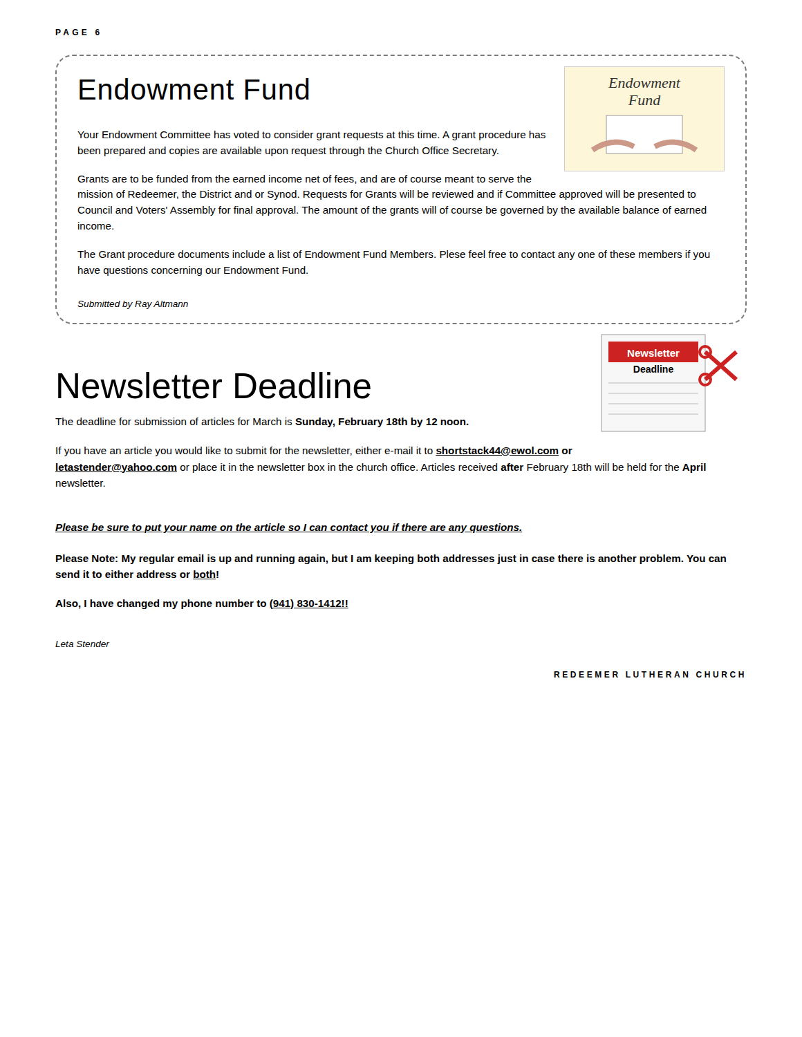PAGE 6
Endowment Fund
Your Endowment Committee has voted to consider grant requests at this time. A grant procedure has been prepared and copies are available upon request through the Church Office Secretary.
Grants are to be funded from the earned income net of fees, and are of course meant to serve the mission of Redeemer, the District and or Synod. Requests for Grants will be reviewed and if Committee approved will be presented to Council and Voters' Assembly for final approval. The amount of the grants will of course be governed by the available balance of earned income.
The Grant procedure documents include a list of Endowment Fund Members. Plese feel free to contact any one of these members if you have questions concerning our Endowment Fund.
Submitted by Ray Altmann
Newsletter Deadline
The deadline for submission of articles for March is Sunday, February 18th by 12 noon.
If you have an article you would like to submit for the newsletter, either e-mail it to shortstack44@ewol.com or letastender@yahoo.com or place it in the newsletter box in the church office. Articles received after February 18th will be held for the April newsletter.
Please be sure to put your name on the article so I can contact you if there are any questions.
Please Note: My regular email is up and running again, but I am keeping both addresses just in case there is another problem. You can send it to either address or both!
Also, I have changed my phone number to (941) 830-1412!!
Leta Stender
REDEEMER LUTHERAN CHURCH